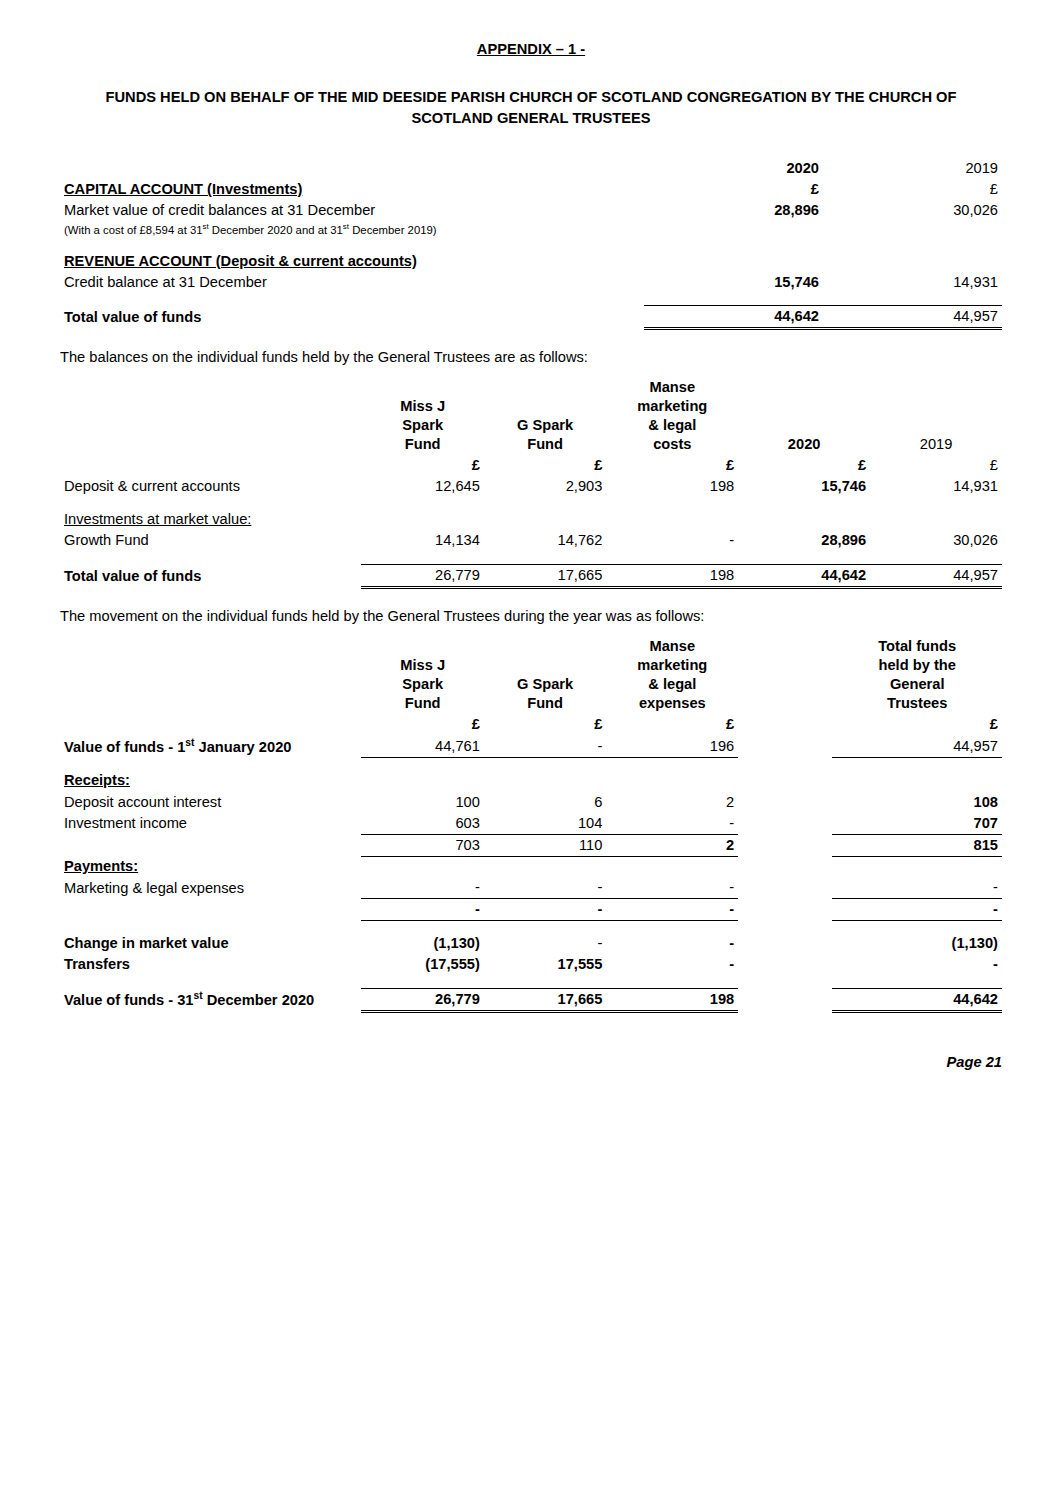APPENDIX – 1 -
FUNDS HELD ON BEHALF OF THE MID DEESIDE PARISH CHURCH OF SCOTLAND CONGREGATION BY THE CHURCH OF SCOTLAND GENERAL TRUSTEES
| | 2020 | 2019 |
| CAPITAL ACCOUNT (Investments) | £ | £ |
| Market value of credit balances at 31 December | 28,896 | 30,026 |
| (With a cost of £8,594 at 31 st December 2020 and at 31 st December 2019) | | |
| REVENUE ACCOUNT (Deposit & current accounts) | | |
| Credit balance at 31 December | 15,746 | 14,931 |
| Total value of funds | 44,642 | 44,957 |
The balances on the individual funds held by the General Trustees are as follows:
| | Miss J Spark Fund | G Spark Fund | Manse marketing & legal costs | 2020 | 2019 |
| | £ | £ | £ | £ | £ |
| Deposit & current accounts | 12,645 | 2,903 | 198 | 15,746 | 14,931 |
| Investments at market value: | | | | | |
| Growth Fund | 14,134 | 14,762 | - | 28,896 | 30,026 |
| Total value of funds | 26,779 | 17,665 | 198 | 44,642 | 44,957 |
The movement on the individual funds held by the General Trustees during the year was as follows:
| | Miss J Spark Fund | G Spark Fund | Manse marketing & legal expenses | | Total funds held by the General Trustees |
| | £ | £ | £ | | £ |
| Value of funds - 1 st January 2020 | 44,761 | - | 196 | | 44,957 |
| Receipts: | | | | | |
| Deposit account interest | 100 | 6 | 2 | | 108 |
| Investment income | 603 | 104 | - | | 707 |
| | 703 | 110 | 2 | | 815 |
| Payments: | | | | | |
| Marketing & legal expenses | - | - | - | | - |
| | - | - | - | | - |
| Change in market value | (1,130) | - | - | | (1,130) |
| Transfers | (17,555) | 17,555 | - | | - |
| Value of funds - 31 st December 2020 | 26,779 | 17,665 | 198 | | 44,642 |
Page 21